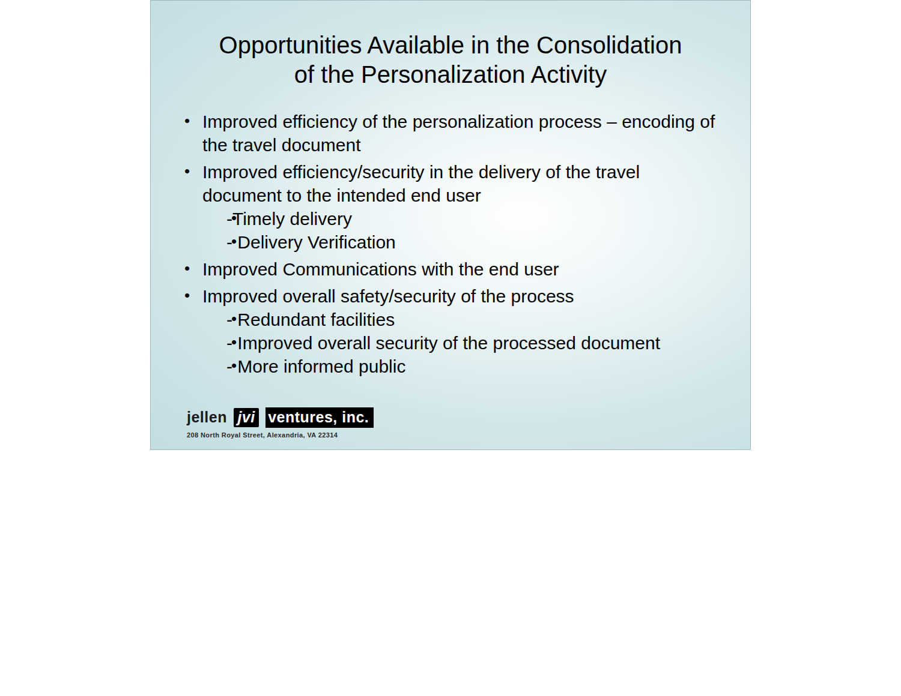Opportunities Available in the Consolidation
of the Personalization Activity
Improved efficiency of the personalization process – encoding of the travel document
Improved efficiency/security in the delivery of the travel document to the intended end user
-Timely delivery
- Delivery Verification
Improved Communications with the end user
Improved overall safety/security of the process
- Redundant facilities
- Improved overall security of the processed document
- More informed public
jellen jvi ventures, inc.
208 North Royal Street, Alexandria, VA 22314